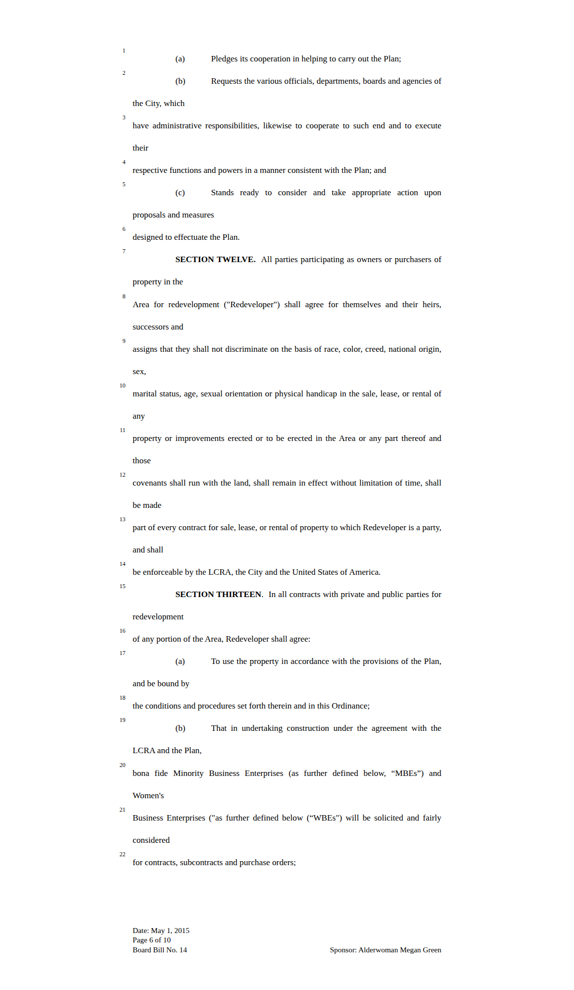1 (a) Pledges its cooperation in helping to carry out the Plan;
2 (b) Requests the various officials, departments, boards and agencies of the City, which
3have administrative responsibilities, likewise to cooperate to such end and to execute their
4respective functions and powers in a manner consistent with the Plan; and
5 (c) Stands ready to consider and take appropriate action upon proposals and measures
6designed to effectuate the Plan.
7 SECTION TWELVE. All parties participating as owners or purchasers of property in the
8 Area for redevelopment ("Redeveloper") shall agree for themselves and their heirs, successors and
9assigns that they shall not discriminate on the basis of race, color, creed, national origin, sex,
10marital status, age, sexual orientation or physical handicap in the sale, lease, or rental of any
11property or improvements erected or to be erected in the Area or any part thereof and those
12covenants shall run with the land, shall remain in effect without limitation of time, shall be made
13part of every contract for sale, lease, or rental of property to which Redeveloper is a party, and shall
14be enforceable by the LCRA, the City and the United States of America.
15 SECTION THIRTEEN. In all contracts with private and public parties for redevelopment
16of any portion of the Area, Redeveloper shall agree:
17 (a) To use the property in accordance with the provisions of the Plan, and be bound by
18the conditions and procedures set forth therein and in this Ordinance;
19 (b) That in undertaking construction under the agreement with the LCRA and the Plan,
20bona fide Minority Business Enterprises (as further defined below, “MBEs”) and Women's
21 Business Enterprises ("as further defined below (“WBEs") will be solicited and fairly considered
22for contracts, subcontracts and purchase orders;
Date: May 1, 2015
Page 6 of 10
Board Bill No. 14 Sponsor: Alderwoman Megan Green